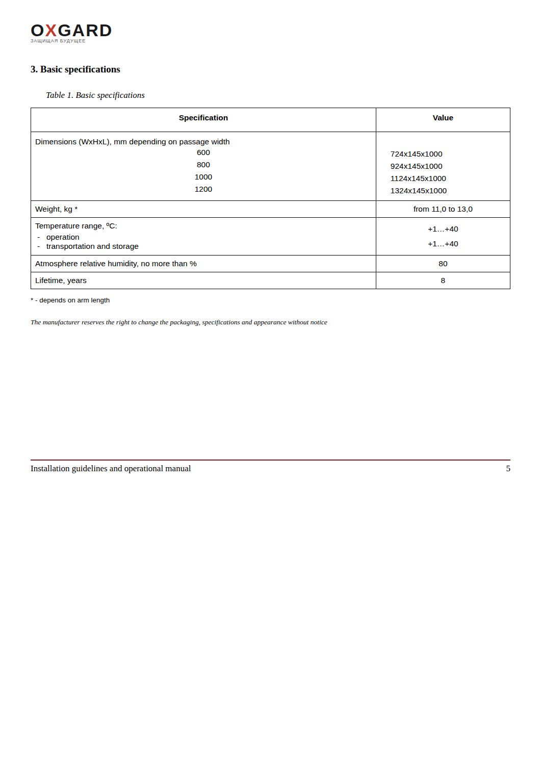OXGARD
ЗАЩИЩАЯ БУДУЩЕЕ
3. Basic specifications
Table 1. Basic specifications
| Specification | Value |
| --- | --- |
| Dimensions (WxHxL), mm depending on passage width 600 800 1000 1200 | 724x145x1000 924x145x1000 1124x145x1000 1324x145x1000 |
| Weight, kg * | from 11,0 to 13,0 |
| Temperature range, ºC: operation transportation and storage | +1…+40 +1…+40 |
| Atmosphere relative humidity, no more than % | 80 |
| Lifetime, years | 8 |
* - depends on arm length
The manufacturer reserves the right to change the packaging, specifications and appearance without notice
Installation guidelines and operational manual 5